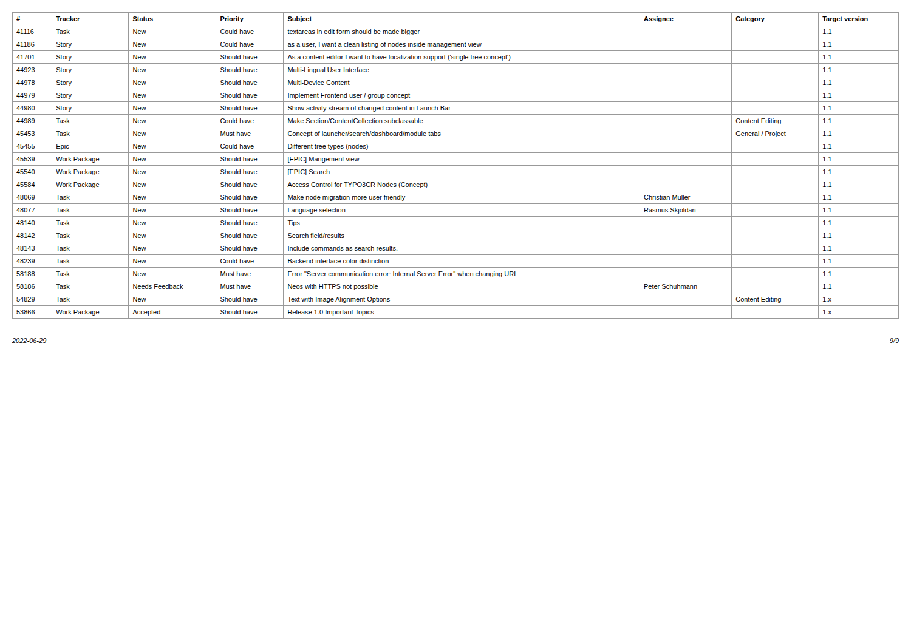| # | Tracker | Status | Priority | Subject | Assignee | Category | Target version |
| --- | --- | --- | --- | --- | --- | --- | --- |
| 41116 | Task | New | Could have | textareas in edit form should be made bigger | | | 1.1 |
| 41186 | Story | New | Could have | as a user, I want a clean listing of nodes inside management view | | | 1.1 |
| 41701 | Story | New | Should have | As a content editor I want to have localization support ('single tree concept') | | | 1.1 |
| 44923 | Story | New | Should have | Multi-Lingual User Interface | | | 1.1 |
| 44978 | Story | New | Should have | Multi-Device Content | | | 1.1 |
| 44979 | Story | New | Should have | Implement Frontend user / group concept | | | 1.1 |
| 44980 | Story | New | Should have | Show activity stream of changed content in Launch Bar | | | 1.1 |
| 44989 | Task | New | Could have | Make Section/ContentCollection subclassable | | Content Editing | 1.1 |
| 45453 | Task | New | Must have | Concept of launcher/search/dashboard/module tabs | | General / Project | 1.1 |
| 45455 | Epic | New | Could have | Different tree types (nodes) | | | 1.1 |
| 45539 | Work Package | New | Should have | [EPIC] Mangement view | | | 1.1 |
| 45540 | Work Package | New | Should have | [EPIC] Search | | | 1.1 |
| 45584 | Work Package | New | Should have | Access Control for TYPO3CR Nodes (Concept) | | | 1.1 |
| 48069 | Task | New | Should have | Make node migration more user friendly | Christian Müller | | 1.1 |
| 48077 | Task | New | Should have | Language selection | Rasmus Skjoldan | | 1.1 |
| 48140 | Task | New | Should have | Tips | | | 1.1 |
| 48142 | Task | New | Should have | Search field/results | | | 1.1 |
| 48143 | Task | New | Should have | Include commands as search results. | | | 1.1 |
| 48239 | Task | New | Could have | Backend interface color distinction | | | 1.1 |
| 58188 | Task | New | Must have | Error "Server communication error: Internal Server Error" when changing URL | | | 1.1 |
| 58186 | Task | Needs Feedback | Must have | Neos with HTTPS not possible | Peter Schuhmann | | 1.1 |
| 54829 | Task | New | Should have | Text with Image Alignment Options | | Content Editing | 1.x |
| 53866 | Work Package | Accepted | Should have | Release 1.0 Important Topics | | | 1.x |
2022-06-29 9/9